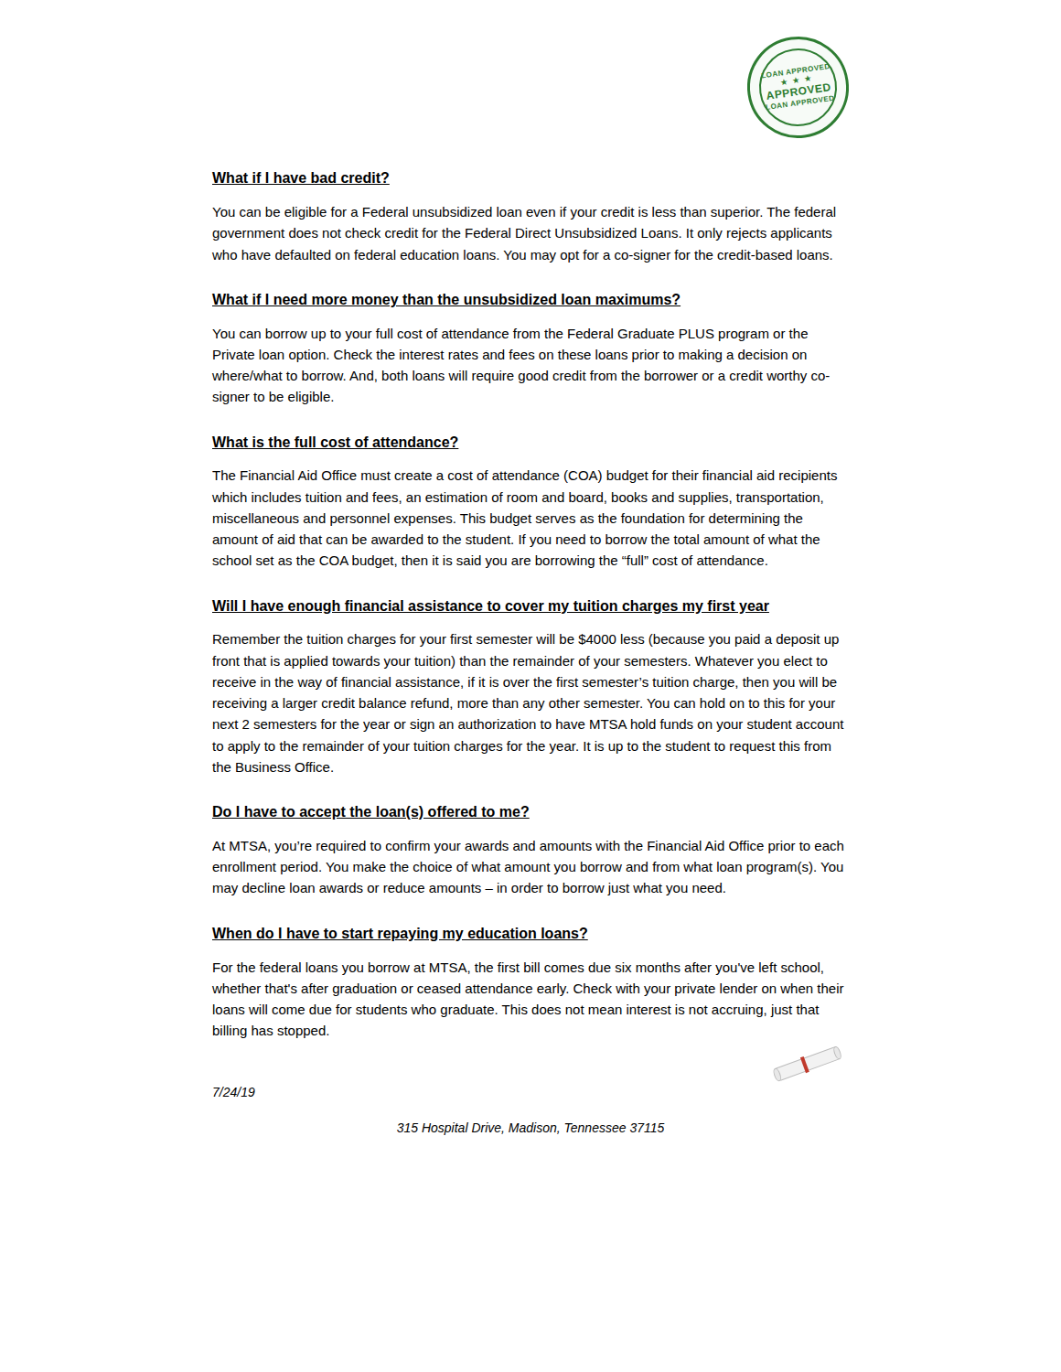LOAN APPROVED
★ ★ ★
APPROVED
LOAN APPROVED
What if I have bad credit?
You can be eligible for a Federal unsubsidized loan even if your credit is less than superior. The federal government does not check credit for the Federal Direct Unsubsidized Loans. It only rejects applicants who have defaulted on federal education loans. You may opt for a co-signer for the credit-based loans.
What if I need more money than the unsubsidized loan maximums?
You can borrow up to your full cost of attendance from the Federal Graduate PLUS program or the Private loan option. Check the interest rates and fees on these loans prior to making a decision on where/what to borrow. And, both loans will require good credit from the borrower or a credit worthy co-signer to be eligible.
What is the full cost of attendance?
The Financial Aid Office must create a cost of attendance (COA) budget for their financial aid recipients which includes tuition and fees, an estimation of room and board, books and supplies, transportation, miscellaneous and personnel expenses. This budget serves as the foundation for determining the amount of aid that can be awarded to the student. If you need to borrow the total amount of what the school set as the COA budget, then it is said you are borrowing the “full” cost of attendance.
Will I have enough financial assistance to cover my tuition charges my first year
Remember the tuition charges for your first semester will be $4000 less (because you paid a deposit up front that is applied towards your tuition) than the remainder of your semesters. Whatever you elect to receive in the way of financial assistance, if it is over the first semester’s tuition charge, then you will be receiving a larger credit balance refund, more than any other semester. You can hold on to this for your next 2 semesters for the year or sign an authorization to have MTSA hold funds on your student account to apply to the remainder of your tuition charges for the year. It is up to the student to request this from the Business Office.
Do I have to accept the loan(s) offered to me?
At MTSA, you’re required to confirm your awards and amounts with the Financial Aid Office prior to each enrollment period. You make the choice of what amount you borrow and from what loan program(s). You may decline loan awards or reduce amounts – in order to borrow just what you need.
When do I have to start repaying my education loans?
For the federal loans you borrow at MTSA, the first bill comes due six months after you've left school, whether that's after graduation or ceased attendance early. Check with your private lender on when their loans will come due for students who graduate. This does not mean interest is not accruing, just that billing has stopped.
7/24/19
315 Hospital Drive, Madison, Tennessee 37115